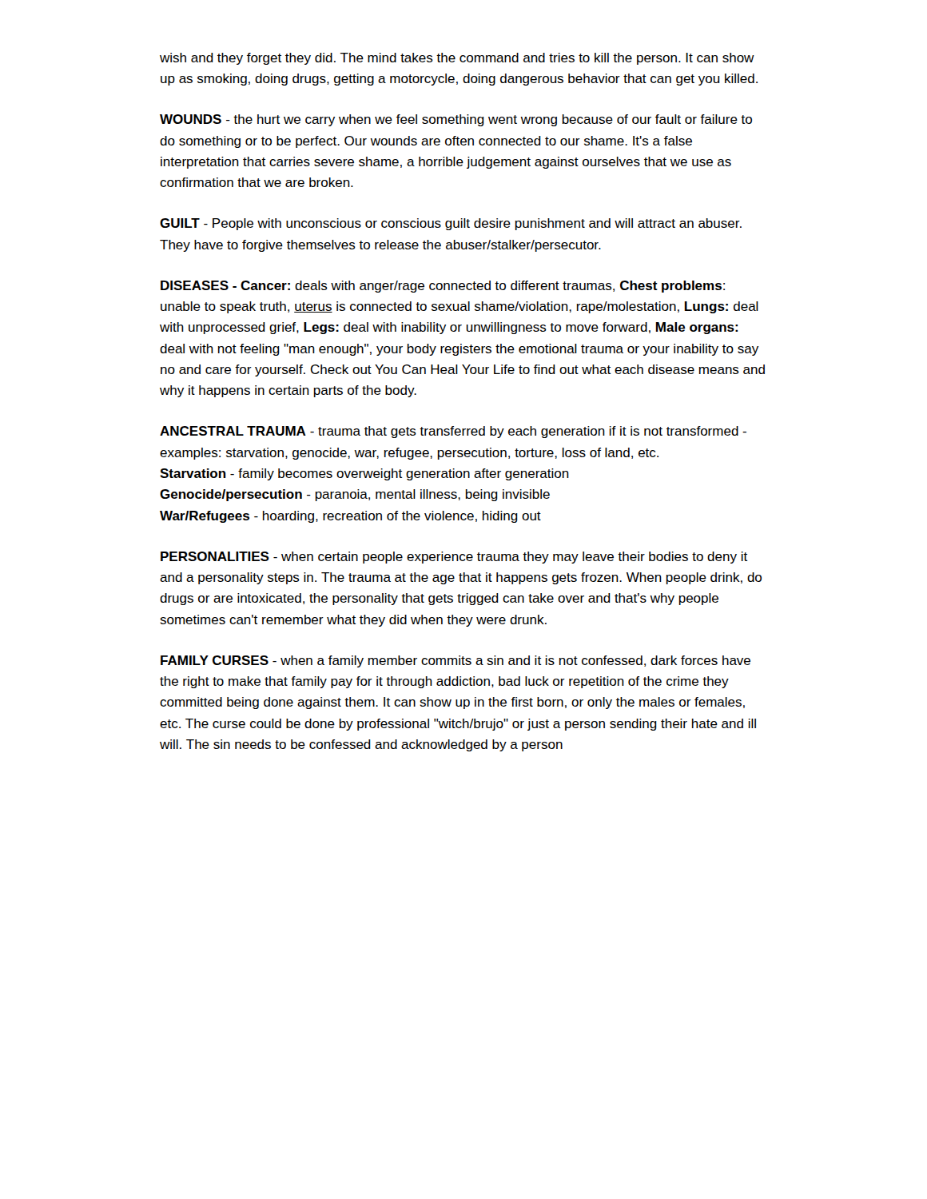wish and they forget they did. The mind takes the command and tries to kill the person. It can show up as smoking, doing drugs, getting a motorcycle, doing dangerous behavior that can get you killed.
WOUNDS - the hurt we carry when we feel something went wrong because of our fault or failure to do something or to be perfect. Our wounds are often connected to our shame. It's a false interpretation that carries severe shame, a horrible judgement against ourselves that we use as confirmation that we are broken.
GUILT - People with unconscious or conscious guilt desire punishment and will attract an abuser. They have to forgive themselves to release the abuser/stalker/persecutor.
DISEASES - Cancer: deals with anger/rage connected to different traumas, Chest problems: unable to speak truth, uterus is connected to sexual shame/violation, rape/molestation, Lungs: deal with unprocessed grief, Legs: deal with inability or unwillingness to move forward, Male organs: deal with not feeling "man enough", your body registers the emotional trauma or your inability to say no and care for yourself. Check out You Can Heal Your Life to find out what each disease means and why it happens in certain parts of the body.
ANCESTRAL TRAUMA - trauma that gets transferred by each generation if it is not transformed - examples: starvation, genocide, war, refugee, persecution, torture, loss of land, etc.
Starvation - family becomes overweight generation after generation
Genocide/persecution - paranoia, mental illness, being invisible
War/Refugees - hoarding, recreation of the violence, hiding out
PERSONALITIES - when certain people experience trauma they may leave their bodies to deny it and a personality steps in. The trauma at the age that it happens gets frozen. When people drink, do drugs or are intoxicated, the personality that gets trigged can take over and that's why people sometimes can't remember what they did when they were drunk.
FAMILY CURSES - when a family member commits a sin and it is not confessed, dark forces have the right to make that family pay for it through addiction, bad luck or repetition of the crime they committed being done against them. It can show up in the first born, or only the males or females, etc. The curse could be done by professional "witch/brujo" or just a person sending their hate and ill will. The sin needs to be confessed and acknowledged by a person